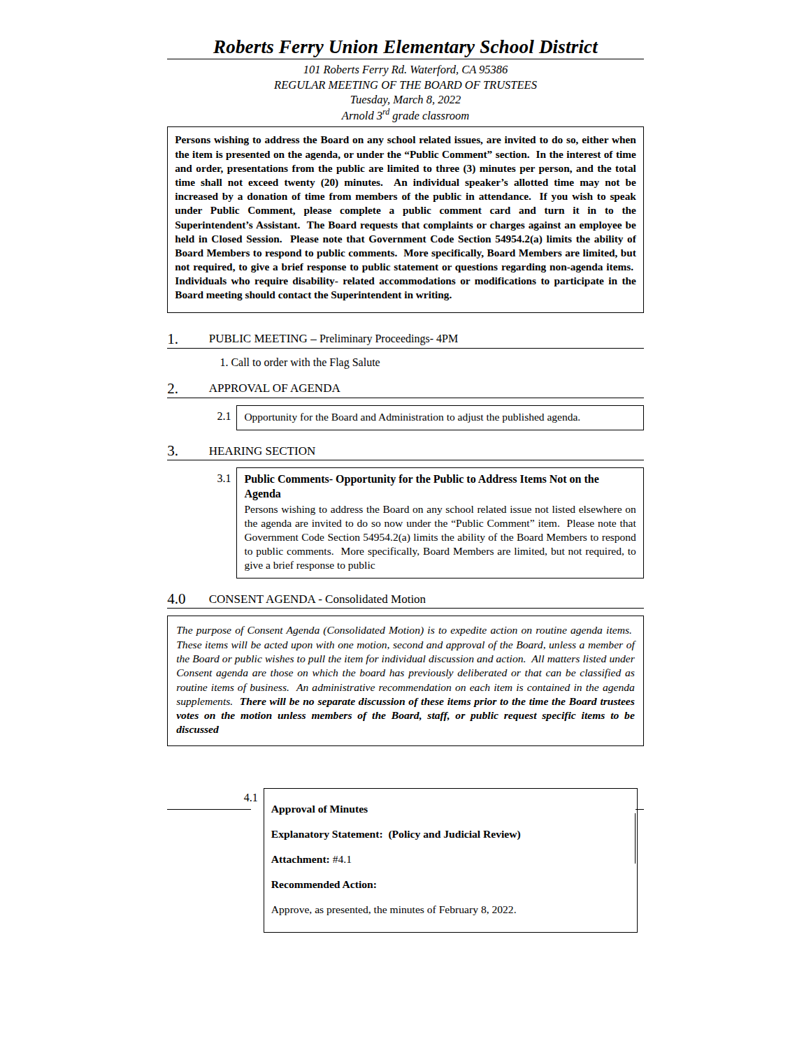Roberts Ferry Union Elementary School District
101 Roberts Ferry Rd. Waterford, CA 95386 REGULAR MEETING OF THE BOARD OF TRUSTEES Tuesday, March 8, 2022 Arnold 3rd grade classroom
Persons wishing to address the Board on any school related issues, are invited to do so, either when the item is presented on the agenda, or under the “Public Comment” section. In the interest of time and order, presentations from the public are limited to three (3) minutes per person, and the total time shall not exceed twenty (20) minutes. An individual speaker’s allotted time may not be increased by a donation of time from members of the public in attendance. If you wish to speak under Public Comment, please complete a public comment card and turn it in to the Superintendent’s Assistant. The Board requests that complaints or charges against an employee be held in Closed Session. Please note that Government Code Section 54954.2(a) limits the ability of Board Members to respond to public comments. More specifically, Board Members are limited, but not required, to give a brief response to public statement or questions regarding non-agenda items. Individuals who require disability- related accommodations or modifications to participate in the Board meeting should contact the Superintendent in writing.
1.
PUBLIC MEETING – Preliminary Proceedings- 4PM
Call to order with the Flag Salute
2.
APPROVAL OF AGENDA
2.1
Opportunity for the Board and Administration to adjust the published agenda.
3.
HEARING SECTION
3.1
Public Comments- Opportunity for the Public to Address Items Not on the Agenda
Persons wishing to address the Board on any school related issue not listed elsewhere on the agenda are invited to do so now under the “Public Comment” item. Please note that Government Code Section 54954.2(a) limits the ability of the Board Members to respond to public comments. More specifically, Board Members are limited, but not required, to give a brief response to public
4.0
CONSENT AGENDA - Consolidated Motion
The purpose of Consent Agenda (Consolidated Motion) is to expedite action on routine agenda items. These items will be acted upon with one motion, second and approval of the Board, unless a member of the Board or public wishes to pull the item for individual discussion and action. All matters listed under Consent agenda are those on which the board has previously deliberated or that can be classified as routine items of business. An administrative recommendation on each item is contained in the agenda supplements. There will be no separate discussion of these items prior to the time the Board trustees votes on the motion unless members of the Board, staff, or public request specific items to be discussed
4.1
Approval of Minutes
Explanatory Statement: (Policy and Judicial Review)
Attachment: #4.1
Recommended Action:
Approve, as presented, the minutes of February 8, 2022.